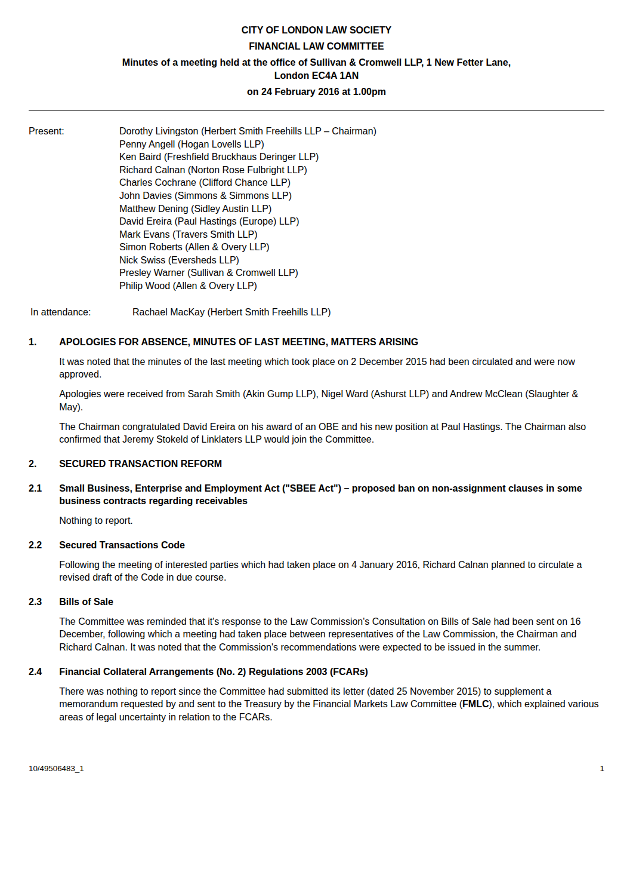CITY OF LONDON LAW SOCIETY
FINANCIAL LAW COMMITTEE
Minutes of a meeting held at the office of Sullivan & Cromwell LLP, 1 New Fetter Lane,
London EC4A 1AN
on 24 February 2016 at 1.00pm
| Present: | Dorothy Livingston (Herbert Smith Freehills LLP – Chairman) Penny Angell (Hogan Lovells LLP) Ken Baird (Freshfield Bruckhaus Deringer LLP) Richard Calnan (Norton Rose Fulbright LLP) Charles Cochrane (Clifford Chance LLP) John Davies (Simmons & Simmons LLP) Matthew Dening (Sidley Austin LLP) David Ereira (Paul Hastings (Europe) LLP) Mark Evans (Travers Smith LLP) Simon Roberts (Allen & Overy LLP) Nick Swiss (Eversheds LLP) Presley Warner (Sullivan & Cromwell LLP) Philip Wood (Allen & Overy LLP) |
| In attendance: | Rachael MacKay (Herbert Smith Freehills LLP) |
1.
APOLOGIES FOR ABSENCE, MINUTES OF LAST MEETING, MATTERS ARISING
It was noted that the minutes of the last meeting which took place on 2 December 2015 had been circulated and were now approved.
Apologies were received from Sarah Smith (Akin Gump LLP), Nigel Ward (Ashurst LLP) and Andrew McClean (Slaughter & May).
The Chairman congratulated David Ereira on his award of an OBE and his new position at Paul Hastings. The Chairman also confirmed that Jeremy Stokeld of Linklaters LLP would join the Committee.
2.
SECURED TRANSACTION REFORM
2.1
Small Business, Enterprise and Employment Act ("SBEE Act") – proposed ban on non-assignment clauses in some business contracts regarding receivables
Nothing to report.
2.2
Secured Transactions Code
Following the meeting of interested parties which had taken place on 4 January 2016, Richard Calnan planned to circulate a revised draft of the Code in due course.
2.3
Bills of Sale
The Committee was reminded that it's response to the Law Commission's Consultation on Bills of Sale had been sent on 16 December, following which a meeting had taken place between representatives of the Law Commission, the Chairman and Richard Calnan. It was noted that the Commission's recommendations were expected to be issued in the summer.
2.4
Financial Collateral Arrangements (No. 2) Regulations 2003 (FCARs)
There was nothing to report since the Committee had submitted its letter (dated 25 November 2015) to supplement a memorandum requested by and sent to the Treasury by the Financial Markets Law Committee (FMLC), which explained various areas of legal uncertainty in relation to the FCARs.
10/49506483_1
1